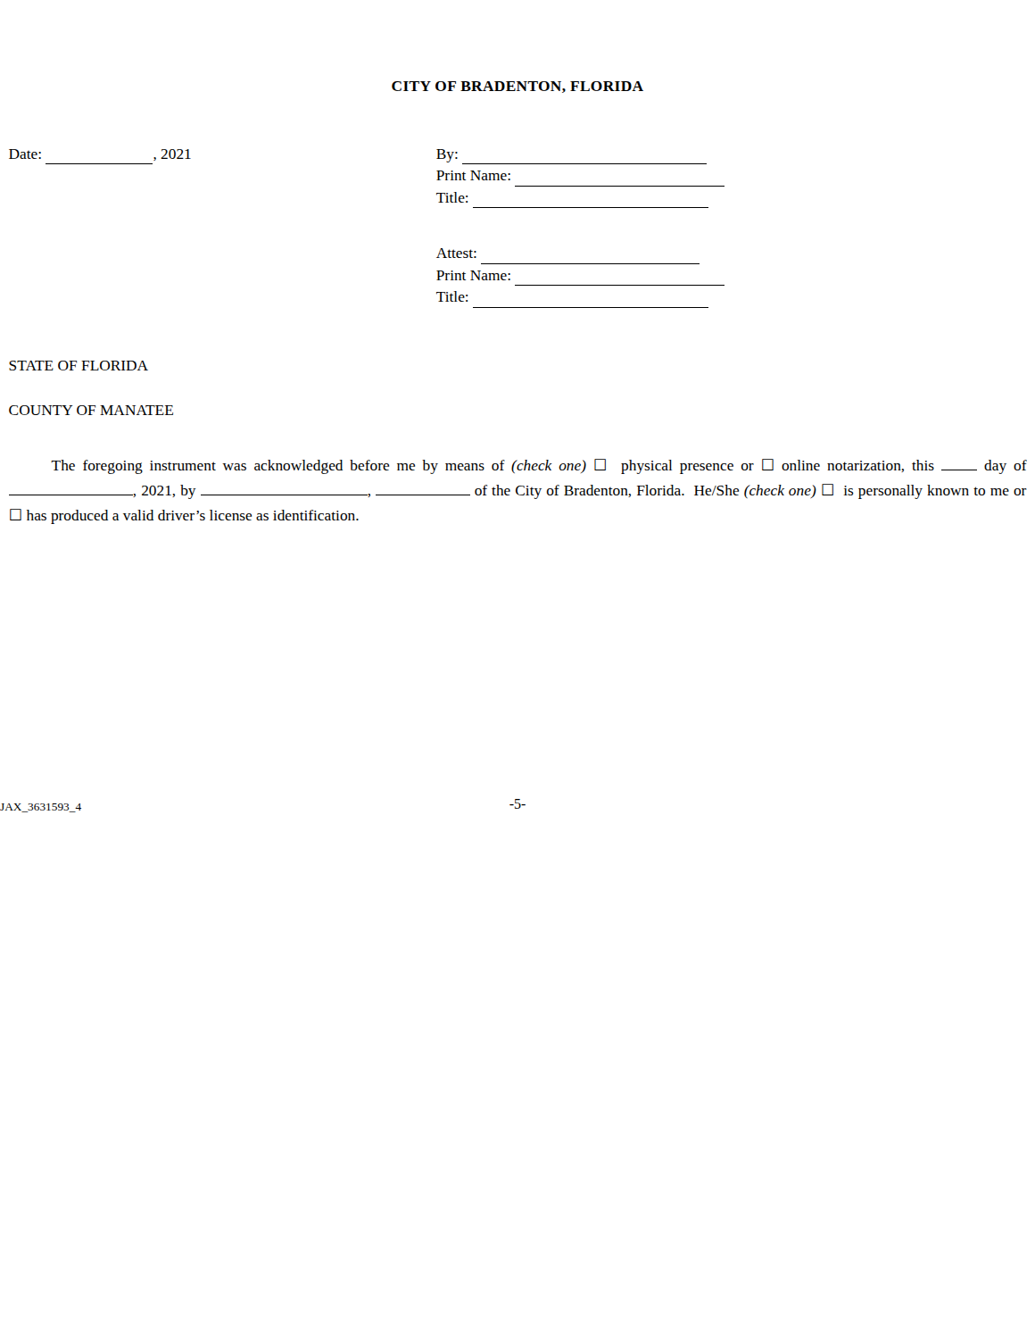CITY OF BRADENTON, FLORIDA
| Date: , 2021 | | By: Print Name: Title: Attest: Print Name: Title: |
STATE OF FLORIDA
COUNTY OF MANATEE
The foregoing instrument was acknowledged before me by means of (check one) ☐ physical presence or ☐ online notarization, this day of , 2021, by , of the City of Bradenton, Florida. He/She (check one) ☐ is personally known to me or ☐ has produced a valid driver’s license as identification.
JAX_3631593_4
-5-